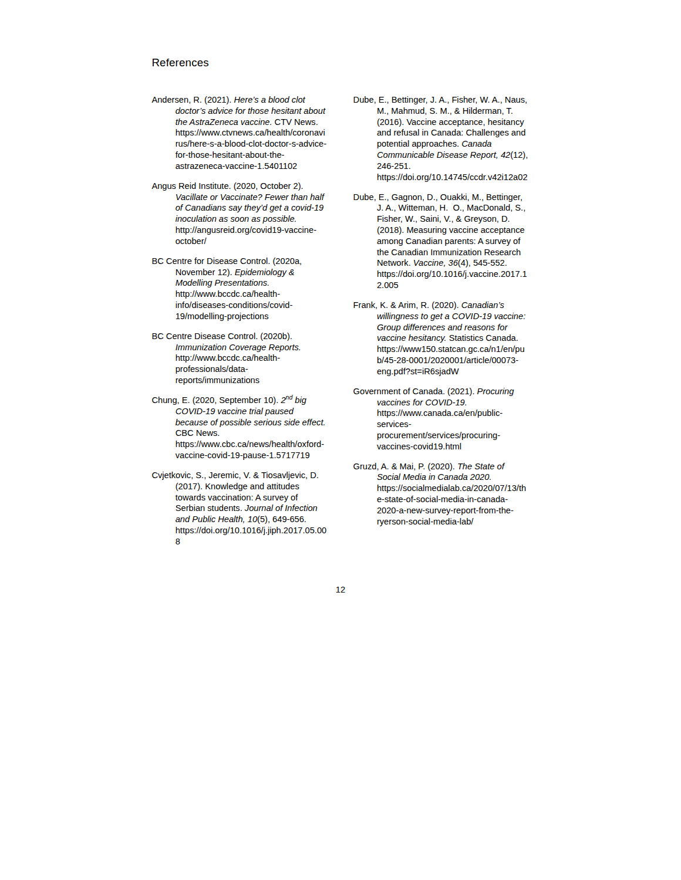References
Andersen, R. (2021). Here’s a blood clot doctor’s advice for those hesitant about the AstraZeneca vaccine. CTV News. https://www.ctvnews.ca/health/coronavirus/here-s-a-blood-clot-doctor-s-advice-for-those-hesitant-about-the-astrazeneca-vaccine-1.5401102
Angus Reid Institute. (2020, October 2). Vacillate or Vaccinate? Fewer than half of Canadians say they’d get a covid-19 inoculation as soon as possible. http://angusreid.org/covid19-vaccine-october/
BC Centre for Disease Control. (2020a, November 12). Epidemiology & Modelling Presentations. http://www.bccdc.ca/health-info/diseases-conditions/covid-19/modelling-projections
BC Centre Disease Control. (2020b). Immunization Coverage Reports. http://www.bccdc.ca/health-professionals/data-reports/immunizations
Chung, E. (2020, September 10). 2nd big COVID-19 vaccine trial paused because of possible serious side effect. CBC News. https://www.cbc.ca/news/health/oxford-vaccine-covid-19-pause-1.5717719
Cvjetkovic, S., Jeremic, V. & Tiosavljevic, D. (2017). Knowledge and attitudes towards vaccination: A survey of Serbian students. Journal of Infection and Public Health, 10(5), 649-656. https://doi.org/10.1016/j.jiph.2017.05.008
Dube, E., Bettinger, J. A., Fisher, W. A., Naus, M., Mahmud, S. M., & Hilderman, T. (2016). Vaccine acceptance, hesitancy and refusal in Canada: Challenges and potential approaches. Canada Communicable Disease Report, 42(12), 246-251. https://doi.org/10.14745/ccdr.v42i12a02
Dube, E., Gagnon, D., Ouakki, M., Bettinger, J. A., Witteman, H. O., MacDonald, S., Fisher, W., Saini, V., & Greyson, D. (2018). Measuring vaccine acceptance among Canadian parents: A survey of the Canadian Immunization Research Network. Vaccine, 36(4), 545-552. https://doi.org/10.1016/j.vaccine.2017.12.005
Frank, K. & Arim, R. (2020). Canadian’s willingness to get a COVID-19 vaccine: Group differences and reasons for vaccine hesitancy. Statistics Canada. https://www150.statcan.gc.ca/n1/en/pub/45-28-0001/2020001/article/00073-eng.pdf?st=iR6sjadW
Government of Canada. (2021). Procuring vaccines for COVID-19. https://www.canada.ca/en/public-services-procurement/services/procuring-vaccines-covid19.html
Gruzd, A. & Mai, P. (2020). The State of Social Media in Canada 2020. https://socialmedialab.ca/2020/07/13/the-state-of-social-media-in-canada-2020-a-new-survey-report-from-the-ryerson-social-media-lab/
12